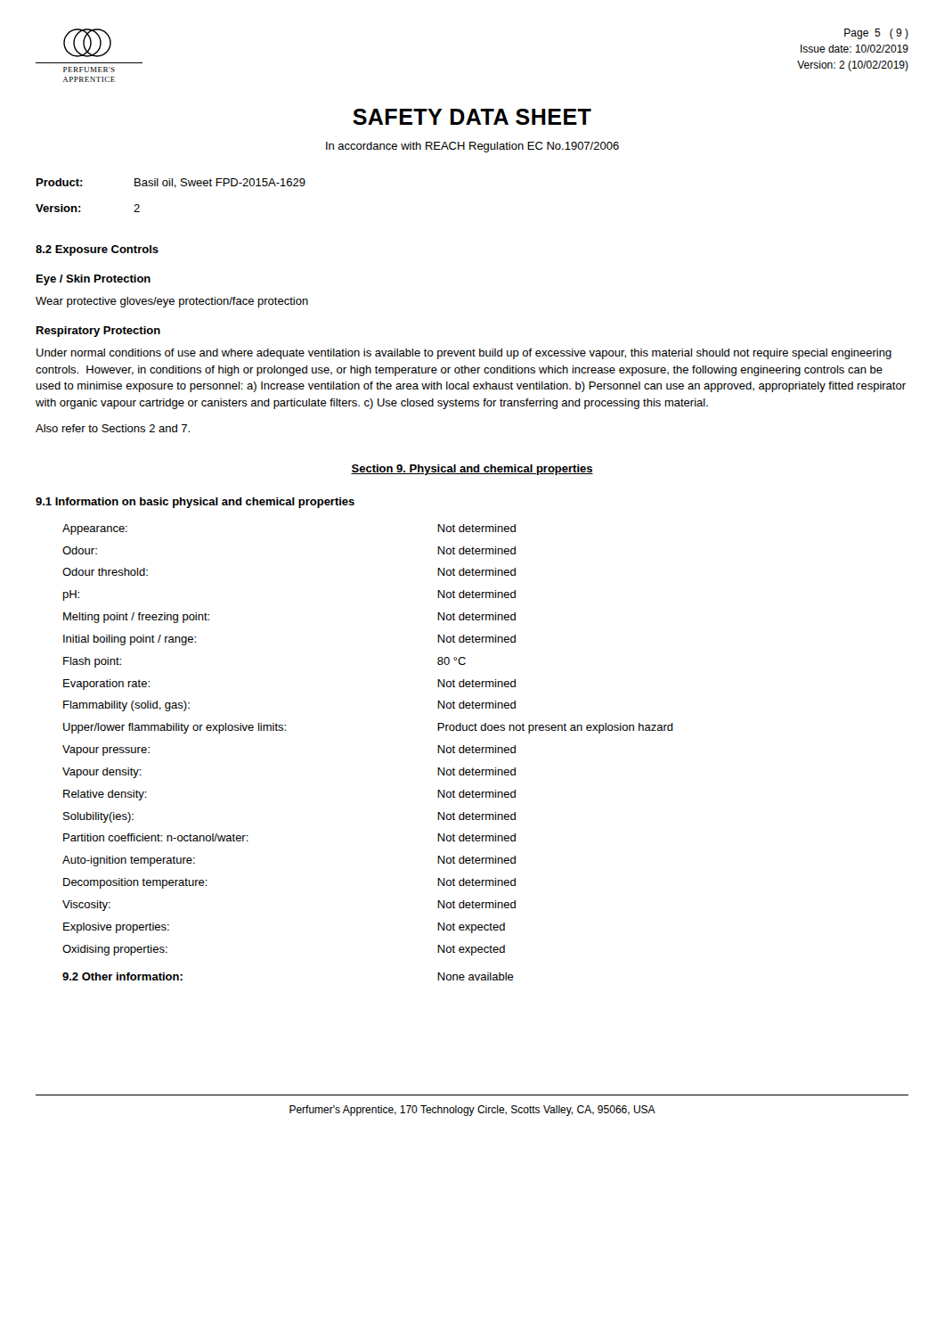PERFUMER'S
APPRENTICE
Page 5 ( 9 )
Issue date: 10/02/2019
Version: 2 (10/02/2019)
SAFETY DATA SHEET
In accordance with REACH Regulation EC No.1907/2006
| Product: | Basil oil, Sweet FPD-2015A-1629 |
| Version: | 2 |
8.2 Exposure Controls
Eye / Skin Protection
Wear protective gloves/eye protection/face protection
Respiratory Protection
Under normal conditions of use and where adequate ventilation is available to prevent build up of excessive vapour, this material should not require special engineering controls. However, in conditions of high or prolonged use, or high temperature or other conditions which increase exposure, the following engineering controls can be used to minimise exposure to personnel: a) Increase ventilation of the area with local exhaust ventilation. b) Personnel can use an approved, appropriately fitted respirator with organic vapour cartridge or canisters and particulate filters. c) Use closed systems for transferring and processing this material.
Also refer to Sections 2 and 7.
Section 9. Physical and chemical properties
9.1 Information on basic physical and chemical properties
| Appearance: | Not determined |
| Odour: | Not determined |
| Odour threshold: | Not determined |
| pH: | Not determined |
| Melting point / freezing point: | Not determined |
| Initial boiling point / range: | Not determined |
| Flash point: | 80 °C |
| Evaporation rate: | Not determined |
| Flammability (solid, gas): | Not determined |
| Upper/lower flammability or explosive limits: | Product does not present an explosion hazard |
| Vapour pressure: | Not determined |
| Vapour density: | Not determined |
| Relative density: | Not determined |
| Solubility(ies): | Not determined |
| Partition coefficient: n-octanol/water: | Not determined |
| Auto-ignition temperature: | Not determined |
| Decomposition temperature: | Not determined |
| Viscosity: | Not determined |
| Explosive properties: | Not expected |
| Oxidising properties: | Not expected |
| 9.2 Other information: | None available |
Perfumer's Apprentice, 170 Technology Circle, Scotts Valley, CA, 95066, USA